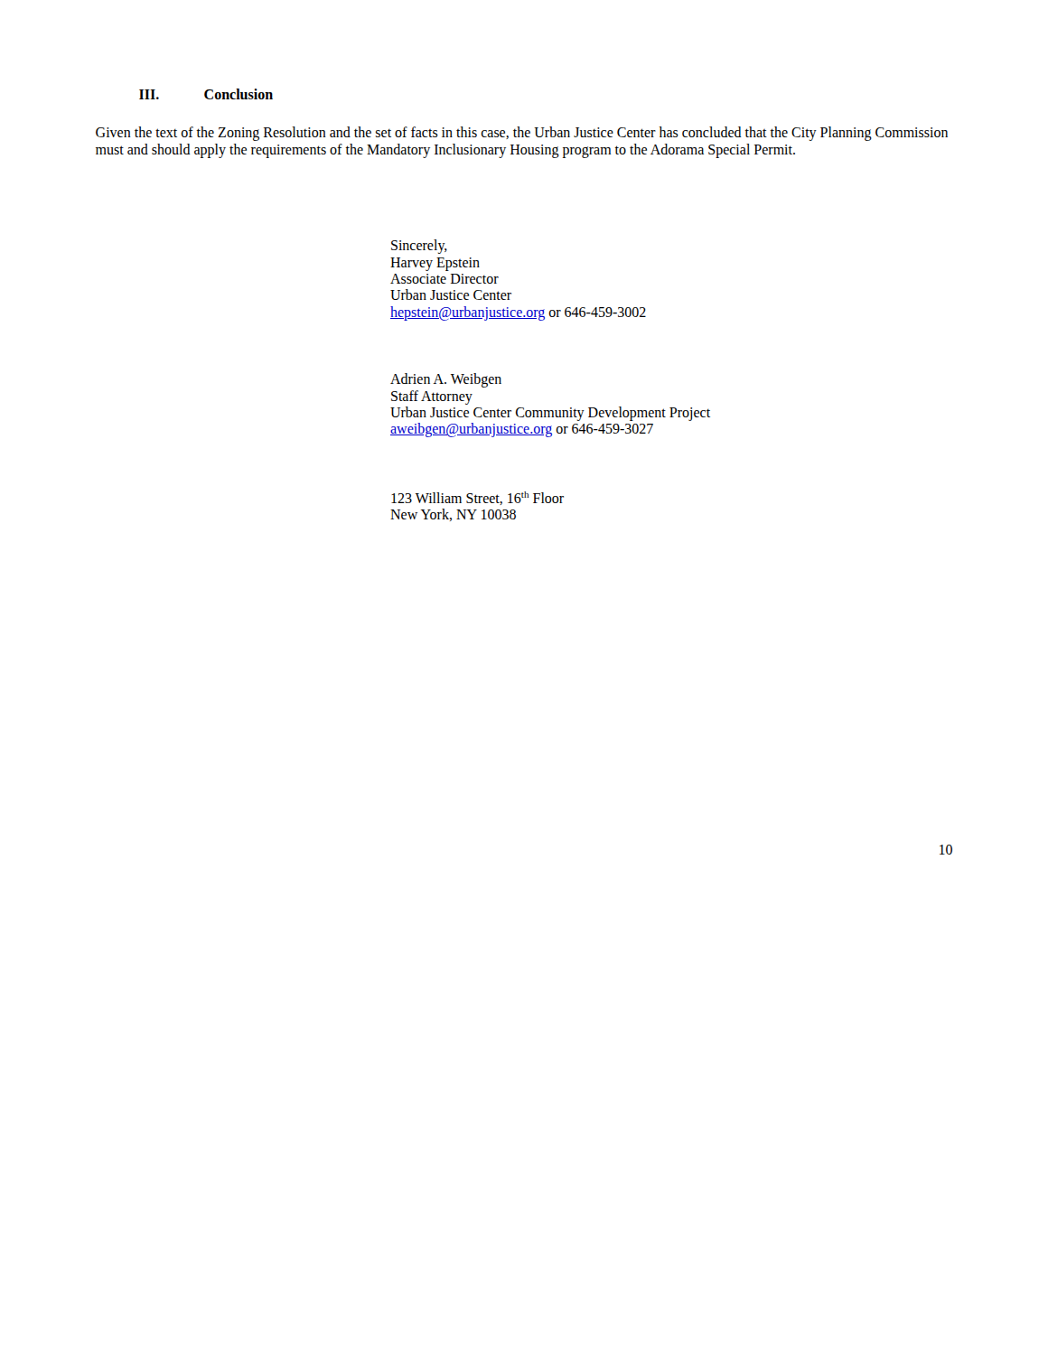III. Conclusion
Given the text of the Zoning Resolution and the set of facts in this case, the Urban Justice Center has concluded that the City Planning Commission must and should apply the requirements of the Mandatory Inclusionary Housing program to the Adorama Special Permit.
Sincerely,
Harvey Epstein
Associate Director
Urban Justice Center
hepstein@urbanjustice.org or 646-459-3002
Adrien A. Weibgen
Staff Attorney
Urban Justice Center Community Development Project
aweibgen@urbanjustice.org or 646-459-3027
123 William Street, 16th Floor
New York, NY 10038
10